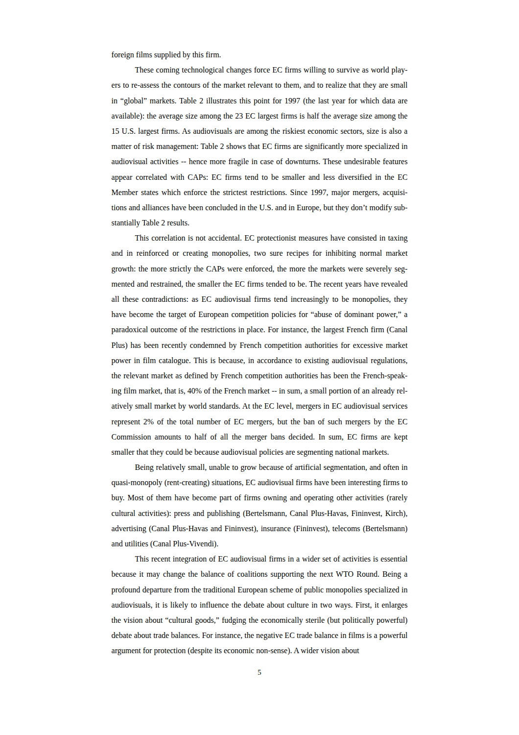foreign films supplied by this firm.
These coming technological changes force EC firms willing to survive as world players to re-assess the contours of the market relevant to them, and to realize that they are small in “global” markets. Table 2 illustrates this point for 1997 (the last year for which data are available): the average size among the 23 EC largest firms is half the average size among the 15 U.S. largest firms. As audiovisuals are among the riskiest economic sectors, size is also a matter of risk management: Table 2 shows that EC firms are significantly more specialized in audiovisual activities -- hence more fragile in case of downturns. These undesirable features appear correlated with CAPs: EC firms tend to be smaller and less diversified in the EC Member states which enforce the strictest restrictions. Since 1997, major mergers, acquisitions and alliances have been concluded in the U.S. and in Europe, but they don’t modify substantially Table 2 results.
This correlation is not accidental. EC protectionist measures have consisted in taxing and in reinforced or creating monopolies, two sure recipes for inhibiting normal market growth: the more strictly the CAPs were enforced, the more the markets were severely segmented and restrained, the smaller the EC firms tended to be. The recent years have revealed all these contradictions: as EC audiovisual firms tend increasingly to be monopolies, they have become the target of European competition policies for “abuse of dominant power,” a paradoxical outcome of the restrictions in place. For instance, the largest French firm (Canal Plus) has been recently condemned by French competition authorities for excessive market power in film catalogue. This is because, in accordance to existing audiovisual regulations, the relevant market as defined by French competition authorities has been the French-speaking film market, that is, 40% of the French market -- in sum, a small portion of an already relatively small market by world standards. At the EC level, mergers in EC audiovisual services represent 2% of the total number of EC mergers, but the ban of such mergers by the EC Commission amounts to half of all the merger bans decided. In sum, EC firms are kept smaller that they could be because audiovisual policies are segmenting national markets.
Being relatively small, unable to grow because of artificial segmentation, and often in quasi-monopoly (rent-creating) situations, EC audiovisual firms have been interesting firms to buy. Most of them have become part of firms owning and operating other activities (rarely cultural activities): press and publishing (Bertelsmann, Canal Plus-Havas, Fininvest, Kirch), advertising (Canal Plus-Havas and Fininvest), insurance (Fininvest), telecoms (Bertelsmann) and utilities (Canal Plus-Vivendi).
This recent integration of EC audiovisual firms in a wider set of activities is essential because it may change the balance of coalitions supporting the next WTO Round. Being a profound departure from the traditional European scheme of public monopolies specialized in audiovisuals, it is likely to influence the debate about culture in two ways. First, it enlarges the vision about “cultural goods,” fudging the economically sterile (but politically powerful) debate about trade balances. For instance, the negative EC trade balance in films is a powerful argument for protection (despite its economic non-sense). A wider vision about
5